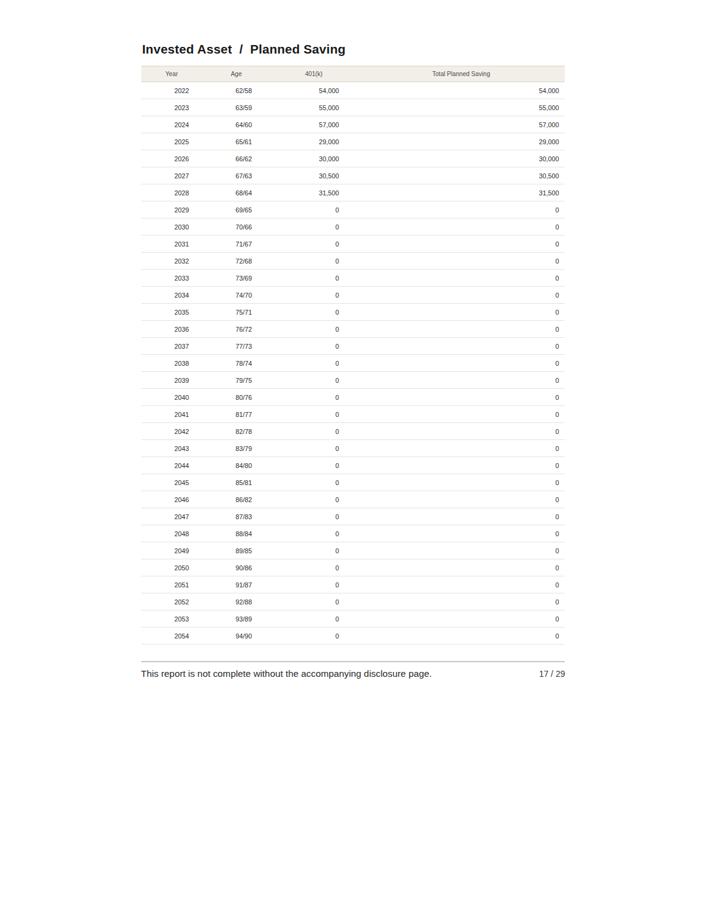Invested Asset / Planned Saving
| Year | Age | 401(k) | Total Planned Saving |
| --- | --- | --- | --- |
| 2022 | 62/58 | 54,000 | 54,000 |
| 2023 | 63/59 | 55,000 | 55,000 |
| 2024 | 64/60 | 57,000 | 57,000 |
| 2025 | 65/61 | 29,000 | 29,000 |
| 2026 | 66/62 | 30,000 | 30,000 |
| 2027 | 67/63 | 30,500 | 30,500 |
| 2028 | 68/64 | 31,500 | 31,500 |
| 2029 | 69/65 | 0 | 0 |
| 2030 | 70/66 | 0 | 0 |
| 2031 | 71/67 | 0 | 0 |
| 2032 | 72/68 | 0 | 0 |
| 2033 | 73/69 | 0 | 0 |
| 2034 | 74/70 | 0 | 0 |
| 2035 | 75/71 | 0 | 0 |
| 2036 | 76/72 | 0 | 0 |
| 2037 | 77/73 | 0 | 0 |
| 2038 | 78/74 | 0 | 0 |
| 2039 | 79/75 | 0 | 0 |
| 2040 | 80/76 | 0 | 0 |
| 2041 | 81/77 | 0 | 0 |
| 2042 | 82/78 | 0 | 0 |
| 2043 | 83/79 | 0 | 0 |
| 2044 | 84/80 | 0 | 0 |
| 2045 | 85/81 | 0 | 0 |
| 2046 | 86/82 | 0 | 0 |
| 2047 | 87/83 | 0 | 0 |
| 2048 | 88/84 | 0 | 0 |
| 2049 | 89/85 | 0 | 0 |
| 2050 | 90/86 | 0 | 0 |
| 2051 | 91/87 | 0 | 0 |
| 2052 | 92/88 | 0 | 0 |
| 2053 | 93/89 | 0 | 0 |
| 2054 | 94/90 | 0 | 0 |
This report is not complete without the accompanying disclosure page.
17 / 29